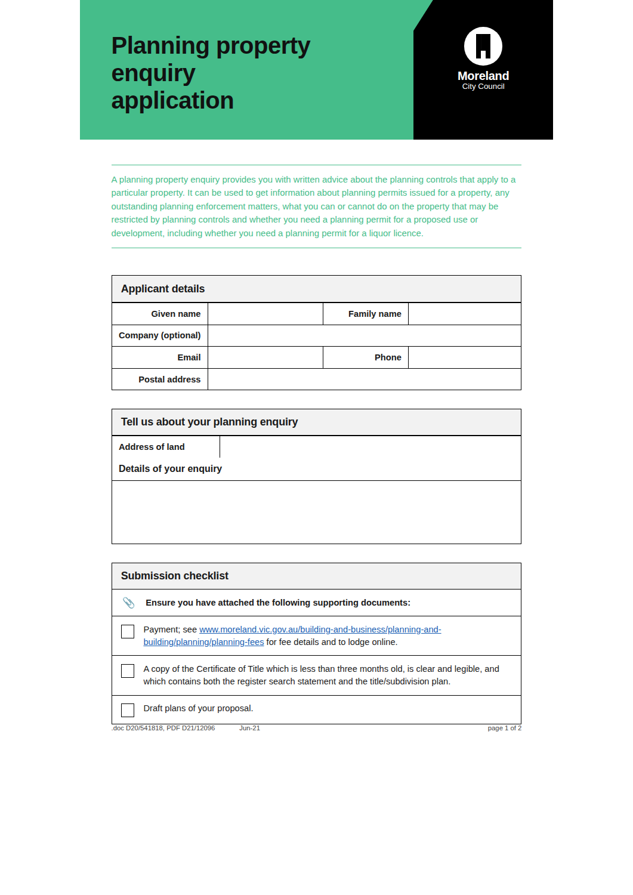Planning property enquiry
application
MorelandCity Council
A planning property enquiry provides you with written advice about the planning controls that apply to a particular property. It can be used to get information about planning permits issued for a property, any outstanding planning enforcement matters, what you can or cannot do on the property that may be restricted by planning controls and whether you need a planning permit for a proposed use or development, including whether you need a planning permit for a liquor licence.
Applicant details
| Given name | | Family name | |
| Company (optional) | |
| Email | | Phone | |
| Postal address | |
Tell us about your planning enquiry
| Address of land | |
Details of your enquiry
Submission checklist
📎
Ensure you have attached the following supporting documents:
Payment; see www.moreland.vic.gov.au/building-and-business/planning-and-building/planning/planning-fees for fee details and to lodge online.
A copy of the Certificate of Title which is less than three months old, is clear and legible, and which contains both the register search statement and the title/subdivision plan.
Draft plans of your proposal.
.doc D20/541818, PDF D21/12096 Jun-21
page 1 of 2